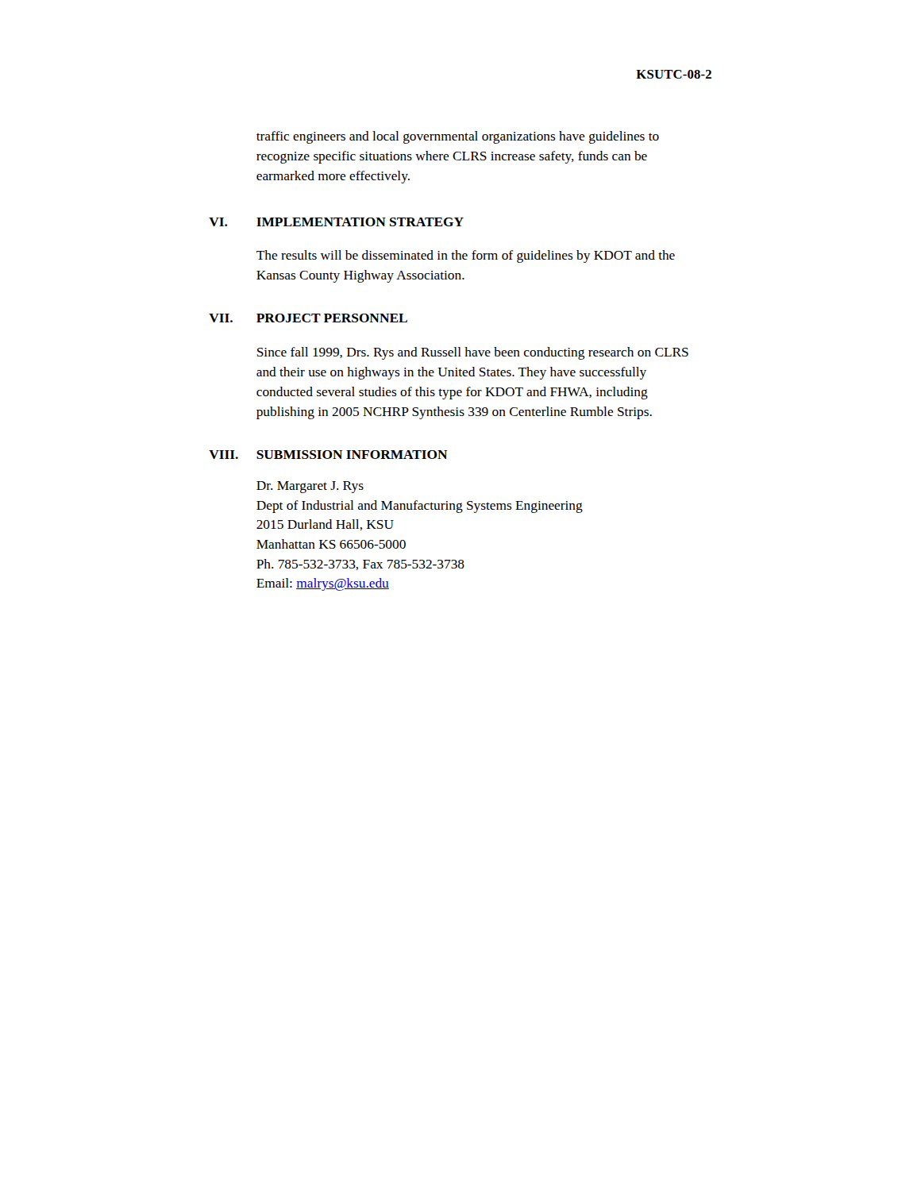KSUTC-08-2
traffic engineers and local governmental organizations have guidelines to recognize specific situations where CLRS increase safety, funds can be earmarked more effectively.
VI. IMPLEMENTATION STRATEGY
The results will be disseminated in the form of guidelines by KDOT and the Kansas County Highway Association.
VII. PROJECT PERSONNEL
Since fall 1999, Drs. Rys and Russell have been conducting research on CLRS and their use on highways in the United States. They have successfully conducted several studies of this type for KDOT and FHWA, including publishing in 2005 NCHRP Synthesis 339 on Centerline Rumble Strips.
VIII. SUBMISSION INFORMATION
Dr. Margaret J. Rys
Dept of Industrial and Manufacturing Systems Engineering
2015 Durland Hall, KSU
Manhattan KS 66506-5000
Ph. 785-532-3733, Fax 785-532-3738
Email: malrys@ksu.edu